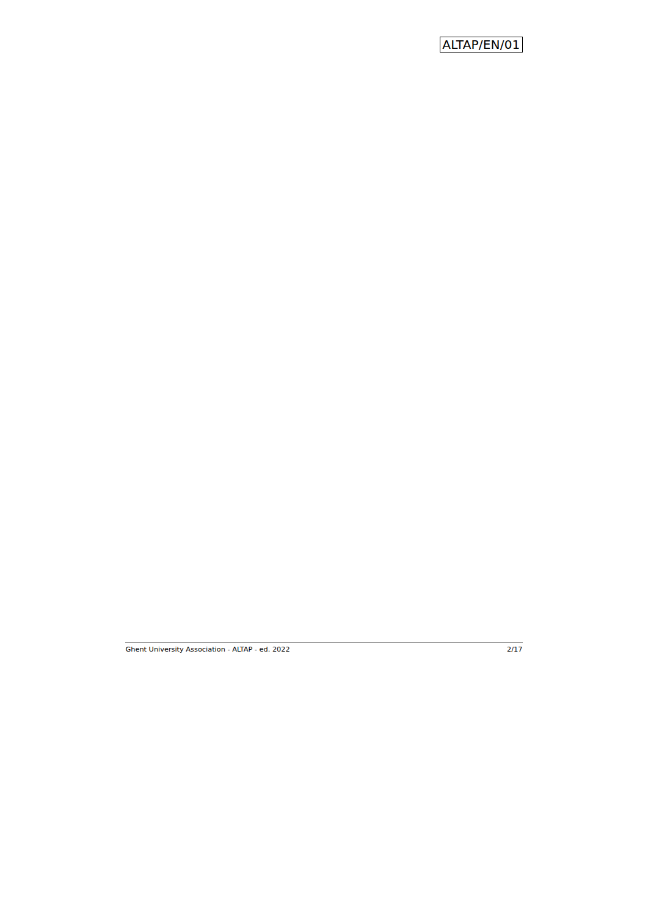ALTAP/EN/01
Ghent University Association - ALTAP - ed. 2022 2/17